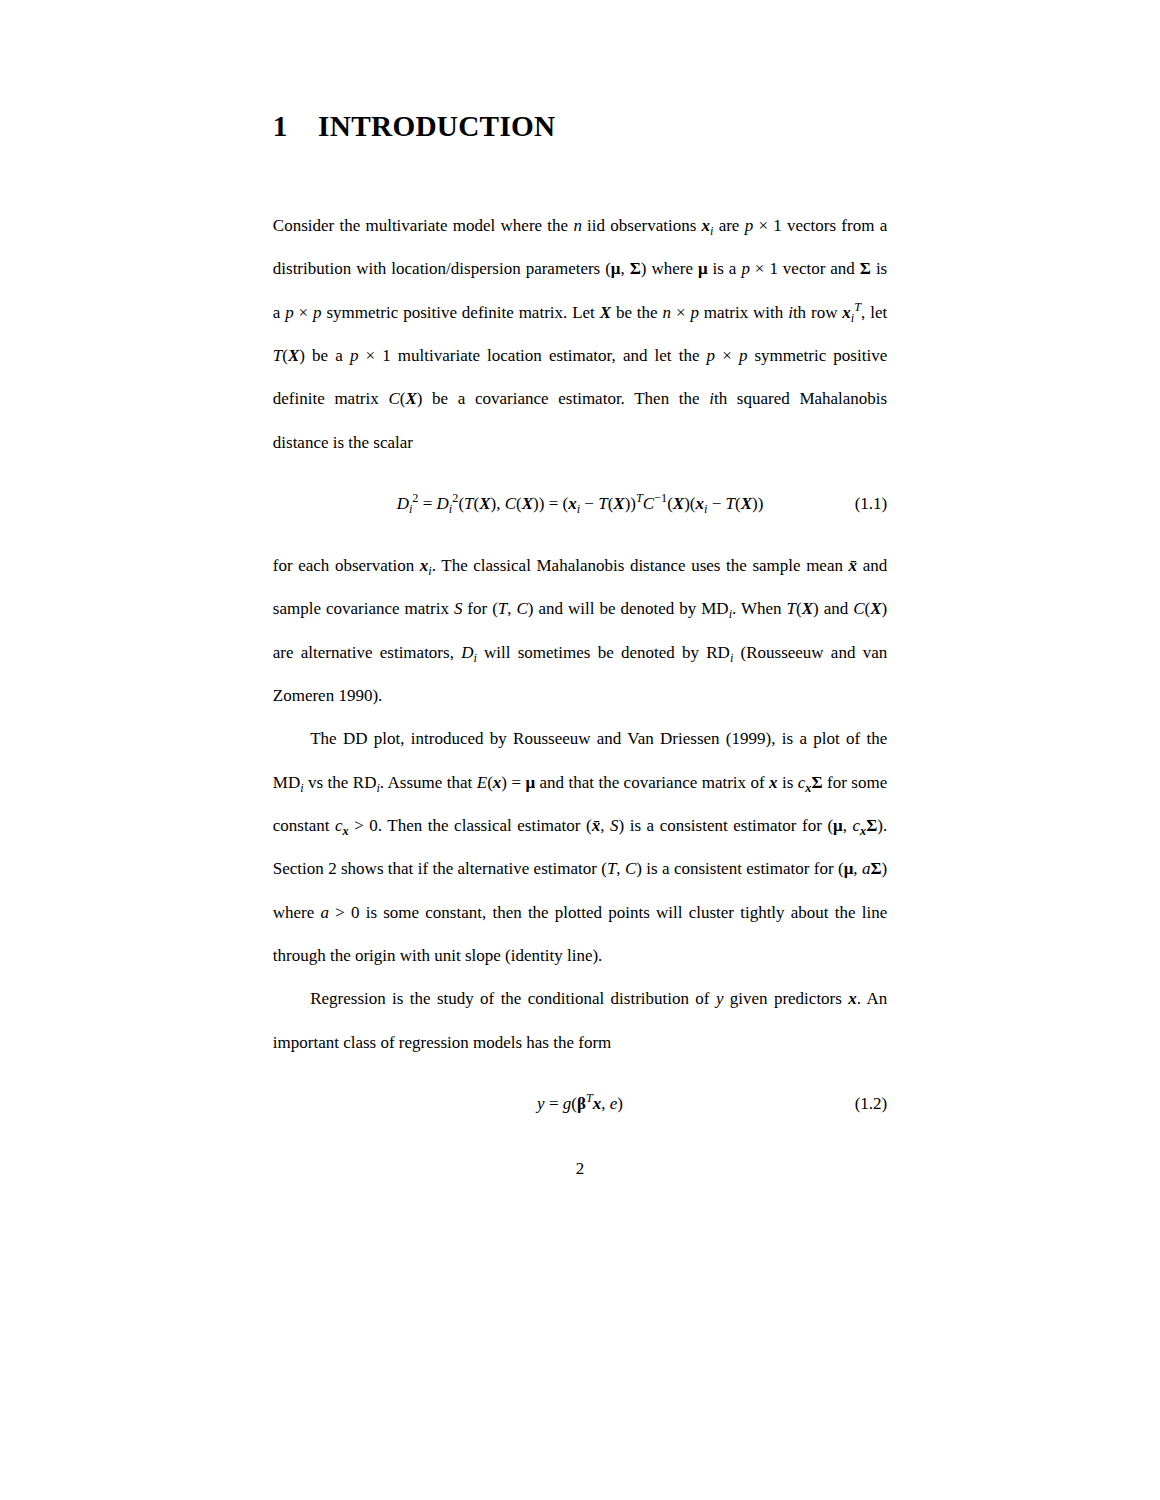1 INTRODUCTION
Consider the multivariate model where the n iid observations xi are p × 1 vectors from a distribution with location/dispersion parameters (μ, Σ) where μ is a p × 1 vector and Σ is a p × p symmetric positive definite matrix. Let X be the n × p matrix with ith row xiT, let T(X) be a p × 1 multivariate location estimator, and let the p × p symmetric positive definite matrix C(X) be a covariance estimator. Then the ith squared Mahalanobis distance is the scalar
Di2 = Di2(T(X), C(X)) = (xi − T(X))TC−1(X)(xi − T(X)) (1.1)
for each observation xi. The classical Mahalanobis distance uses the sample mean x̄ and sample covariance matrix S for (T, C) and will be denoted by MDi. When T(X) and C(X) are alternative estimators, Di will sometimes be denoted by RDi (Rousseeuw and van Zomeren 1990).
The DD plot, introduced by Rousseeuw and Van Driessen (1999), is a plot of the MDi vs the RDi. Assume that E(x) = μ and that the covariance matrix of x is cxΣ for some constant cx > 0. Then the classical estimator (x̄, S) is a consistent estimator for (μ, cxΣ). Section 2 shows that if the alternative estimator (T, C) is a consistent estimator for (μ, aΣ) where a > 0 is some constant, then the plotted points will cluster tightly about the line through the origin with unit slope (identity line).
Regression is the study of the conditional distribution of y given predictors x. An important class of regression models has the form
y = g(βTx, e) (1.2)
2